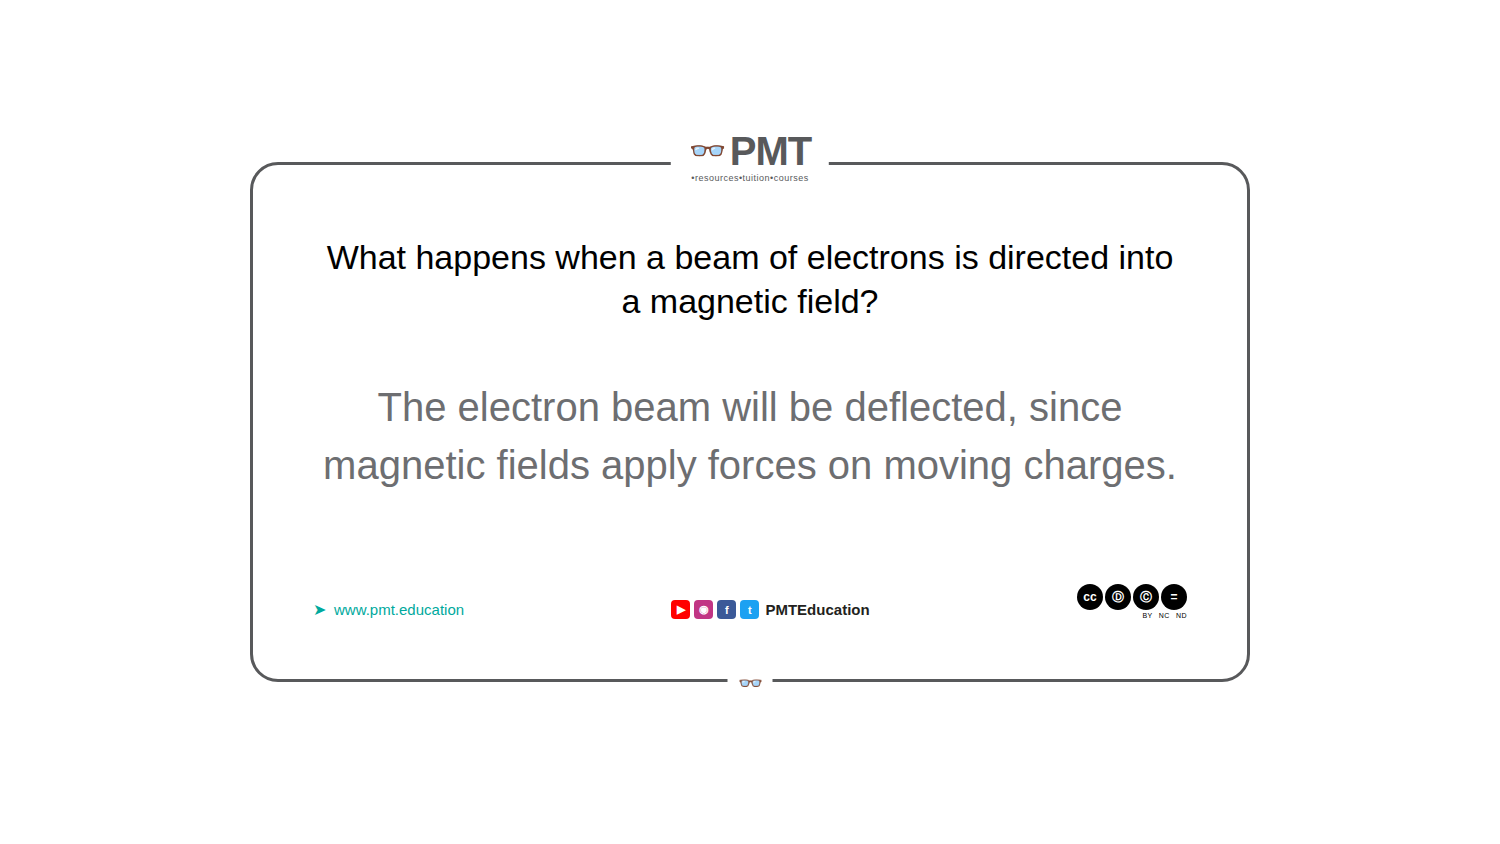👓 PMT
•resources•tuition•courses
What happens when a beam of electrons is directed into a magnetic field?
The electron beam will be deflected, since magnetic fields apply forces on moving charges.
➤ www.pmt.education
▶ ◉ f t PMTEducation
cc Ⓓ Ⓒ =
BY NC ND
👓